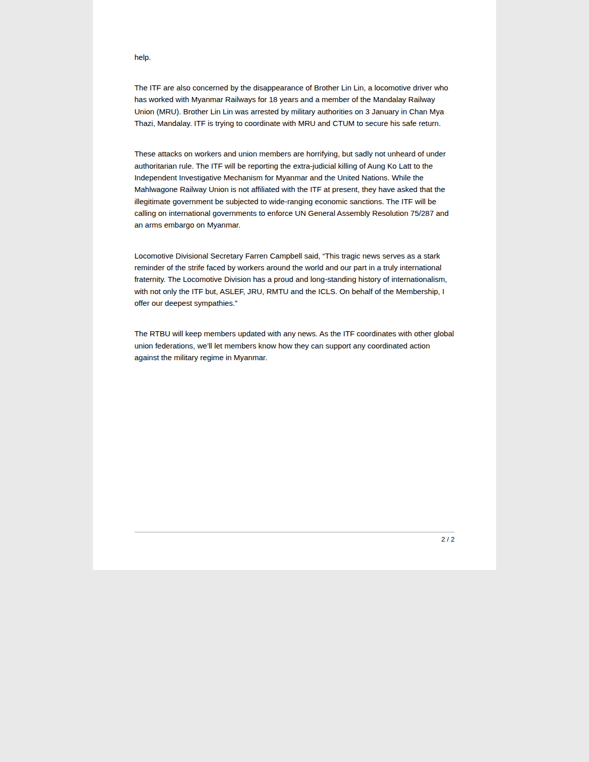help.
The ITF are also concerned by the disappearance of Brother Lin Lin, a locomotive driver who has worked with Myanmar Railways for 18 years and a member of the Mandalay Railway Union (MRU). Brother Lin Lin was arrested by military authorities on 3 January in Chan Mya Thazi, Mandalay. ITF is trying to coordinate with MRU and CTUM to secure his safe return.
These attacks on workers and union members are horrifying, but sadly not unheard of under authoritarian rule. The ITF will be reporting the extra-judicial killing of Aung Ko Latt to the Independent Investigative Mechanism for Myanmar and the United Nations. While the Mahlwagone Railway Union is not affiliated with the ITF at present, they have asked that the illegitimate government be subjected to wide-ranging economic sanctions. The ITF will be calling on international governments to enforce UN General Assembly Resolution 75/287 and an arms embargo on Myanmar.
Locomotive Divisional Secretary Farren Campbell said, “This tragic news serves as a stark reminder of the strife faced by workers around the world and our part in a truly international fraternity. The Locomotive Division has a proud and long-standing history of internationalism, with not only the ITF but, ASLEF, JRU, RMTU and the ICLS. On behalf of the Membership, I offer our deepest sympathies.”
The RTBU will keep members updated with any news. As the ITF coordinates with other global union federations, we’ll let members know how they can support any coordinated action against the military regime in Myanmar.
2 / 2